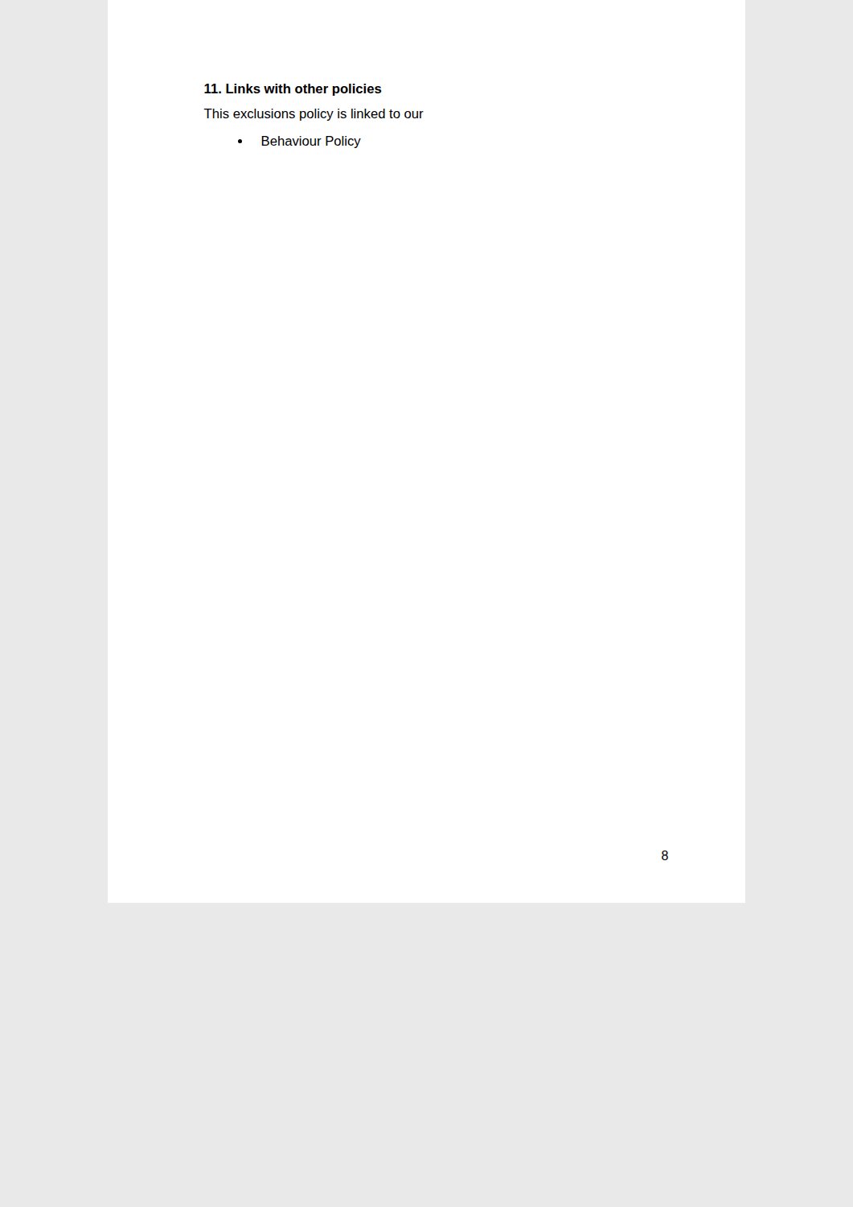11. Links with other policies
This exclusions policy is linked to our
Behaviour Policy
8